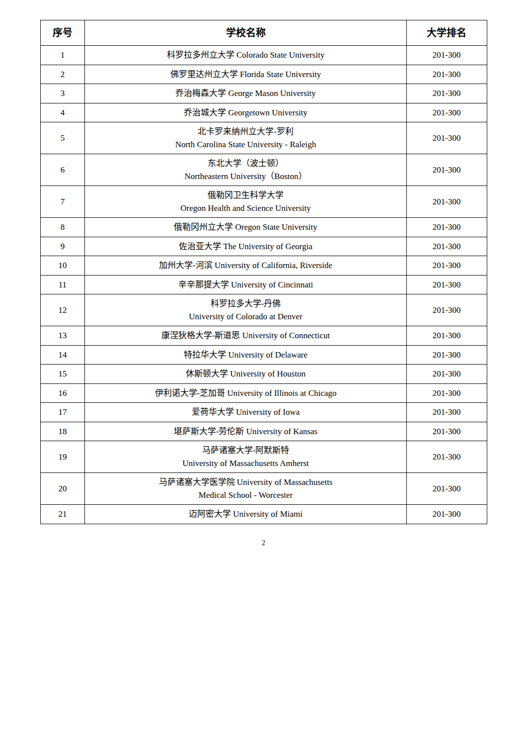| 序号 | 学校名称 | 大学排名 |
| --- | --- | --- |
| 1 | 科罗拉多州立大学 Colorado State University | 201-300 |
| 2 | 佛罗里达州立大学 Florida State University | 201-300 |
| 3 | 乔治梅森大学 George Mason University | 201-300 |
| 4 | 乔治城大学 Georgetown University | 201-300 |
| 5 | 北卡罗来纳州立大学-罗利 North Carolina State University - Raleigh | 201-300 |
| 6 | 东北大学（波士顿） Northeastern University（Boston） | 201-300 |
| 7 | 俄勒冈卫生科学大学 Oregon Health and Science University | 201-300 |
| 8 | 俄勒冈州立大学 Oregon State University | 201-300 |
| 9 | 佐治亚大学 The University of Georgia | 201-300 |
| 10 | 加州大学-河滨 University of California, Riverside | 201-300 |
| 11 | 辛辛那提大学 University of Cincinnati | 201-300 |
| 12 | 科罗拉多大学-丹佛 University of Colorado at Denver | 201-300 |
| 13 | 康涅狄格大学-斯道思 University of Connecticut | 201-300 |
| 14 | 特拉华大学 University of Delaware | 201-300 |
| 15 | 休斯顿大学 University of Houston | 201-300 |
| 16 | 伊利诺大学-芝加哥 University of Illinois at Chicago | 201-300 |
| 17 | 爱荷华大学 University of Iowa | 201-300 |
| 18 | 堪萨斯大学-劳伦斯 University of Kansas | 201-300 |
| 19 | 马萨诸塞大学-阿默斯特 University of Massachusetts Amherst | 201-300 |
| 20 | 马萨诸塞大学医学院 University of Massachusetts Medical School - Worcester | 201-300 |
| 21 | 迈阿密大学 University of Miami | 201-300 |
2